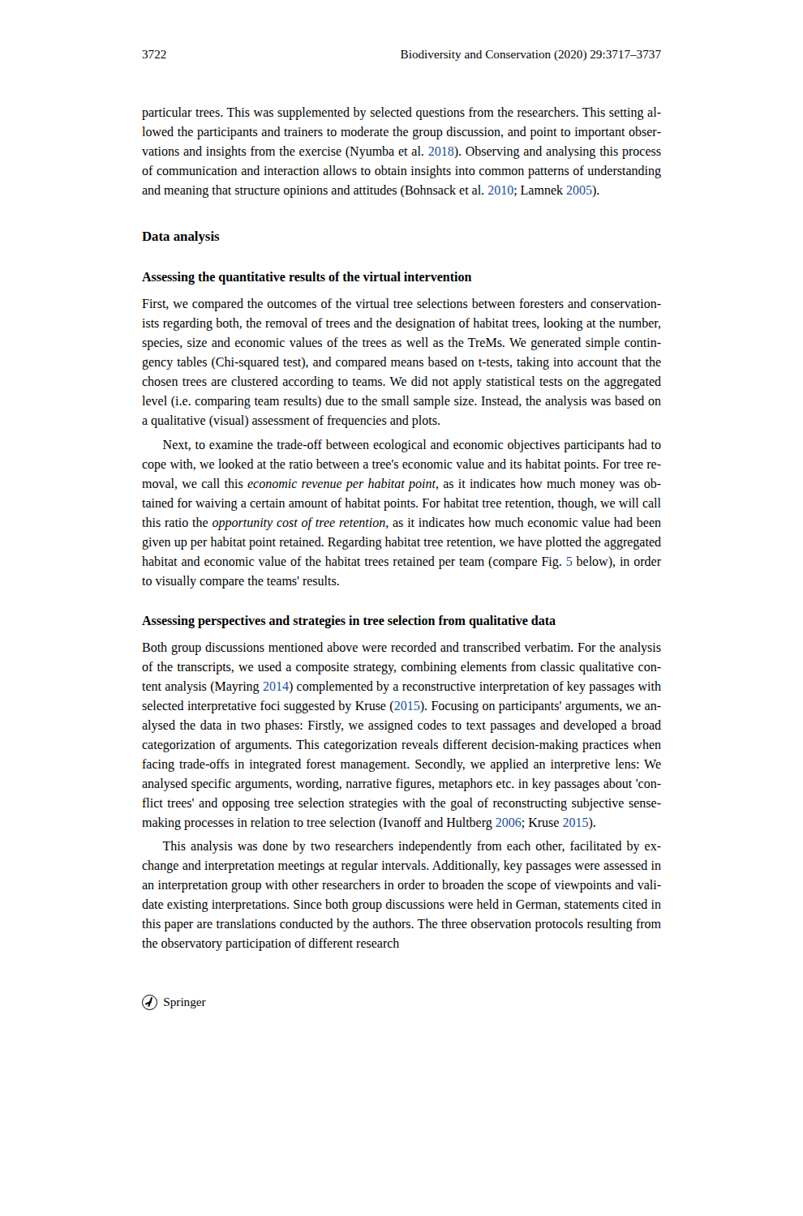3722 Biodiversity and Conservation (2020) 29:3717–3737
particular trees. This was supplemented by selected questions from the researchers. This setting allowed the participants and trainers to moderate the group discussion, and point to important observations and insights from the exercise (Nyumba et al. 2018). Observing and analysing this process of communication and interaction allows to obtain insights into common patterns of understanding and meaning that structure opinions and attitudes (Bohnsack et al. 2010; Lamnek 2005).
Data analysis
Assessing the quantitative results of the virtual intervention
First, we compared the outcomes of the virtual tree selections between foresters and conservationists regarding both, the removal of trees and the designation of habitat trees, looking at the number, species, size and economic values of the trees as well as the TreMs. We generated simple contingency tables (Chi-squared test), and compared means based on t-tests, taking into account that the chosen trees are clustered according to teams. We did not apply statistical tests on the aggregated level (i.e. comparing team results) due to the small sample size. Instead, the analysis was based on a qualitative (visual) assessment of frequencies and plots.
Next, to examine the trade-off between ecological and economic objectives participants had to cope with, we looked at the ratio between a tree's economic value and its habitat points. For tree removal, we call this economic revenue per habitat point, as it indicates how much money was obtained for waiving a certain amount of habitat points. For habitat tree retention, though, we will call this ratio the opportunity cost of tree retention, as it indicates how much economic value had been given up per habitat point retained. Regarding habitat tree retention, we have plotted the aggregated habitat and economic value of the habitat trees retained per team (compare Fig. 5 below), in order to visually compare the teams' results.
Assessing perspectives and strategies in tree selection from qualitative data
Both group discussions mentioned above were recorded and transcribed verbatim. For the analysis of the transcripts, we used a composite strategy, combining elements from classic qualitative content analysis (Mayring 2014) complemented by a reconstructive interpretation of key passages with selected interpretative foci suggested by Kruse (2015). Focusing on participants' arguments, we analysed the data in two phases: Firstly, we assigned codes to text passages and developed a broad categorization of arguments. This categorization reveals different decision-making practices when facing trade-offs in integrated forest management. Secondly, we applied an interpretive lens: We analysed specific arguments, wording, narrative figures, metaphors etc. in key passages about 'conflict trees' and opposing tree selection strategies with the goal of reconstructing subjective sense-making processes in relation to tree selection (Ivanoff and Hultberg 2006; Kruse 2015).
This analysis was done by two researchers independently from each other, facilitated by exchange and interpretation meetings at regular intervals. Additionally, key passages were assessed in an interpretation group with other researchers in order to broaden the scope of viewpoints and validate existing interpretations. Since both group discussions were held in German, statements cited in this paper are translations conducted by the authors. The three observation protocols resulting from the observatory participation of different research
Springer